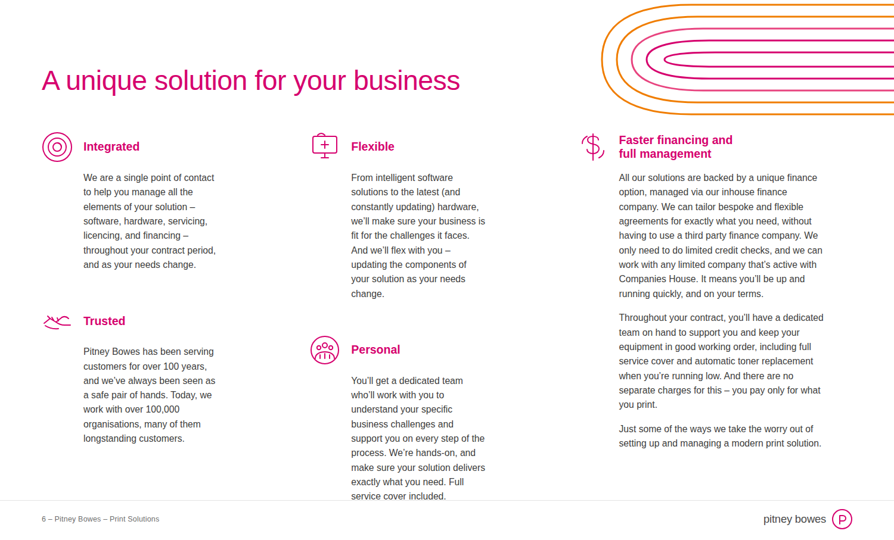A unique solution for your business
Integrated
We are a single point of contact to help you manage all the elements of your solution – software, hardware, servicing, licencing, and financing – throughout your contract period, and as your needs change.
Trusted
Pitney Bowes has been serving customers for over 100 years, and we’ve always been seen as a safe pair of hands. Today, we work with over 100,000 organisations, many of them longstanding customers.
Flexible
From intelligent software solutions to the latest (and constantly updating) hardware, we’ll make sure your business is fit for the challenges it faces. And we’ll flex with you – updating the components of your solution as your needs change.
Personal
You’ll get a dedicated team who’ll work with you to understand your specific business challenges and support you on every step of the process. We’re hands-on, and make sure your solution delivers exactly what you need. Full service cover included.
Faster financing and
full management
All our solutions are backed by a unique finance option, managed via our inhouse finance company. We can tailor bespoke and flexible agreements for exactly what you need, without having to use a third party finance company. We only need to do limited credit checks, and we can work with any limited company that’s active with Companies House. It means you’ll be up and running quickly, and on your terms.
Throughout your contract, you’ll have a dedicated team on hand to support you and keep your equipment in good working order, including full service cover and automatic toner replacement when you’re running low. And there are no separate charges for this – you pay only for what you print.
Just some of the ways we take the worry out of setting up and managing a modern print solution.
6 – Pitney Bowes – Print Solutions
pitney bowes